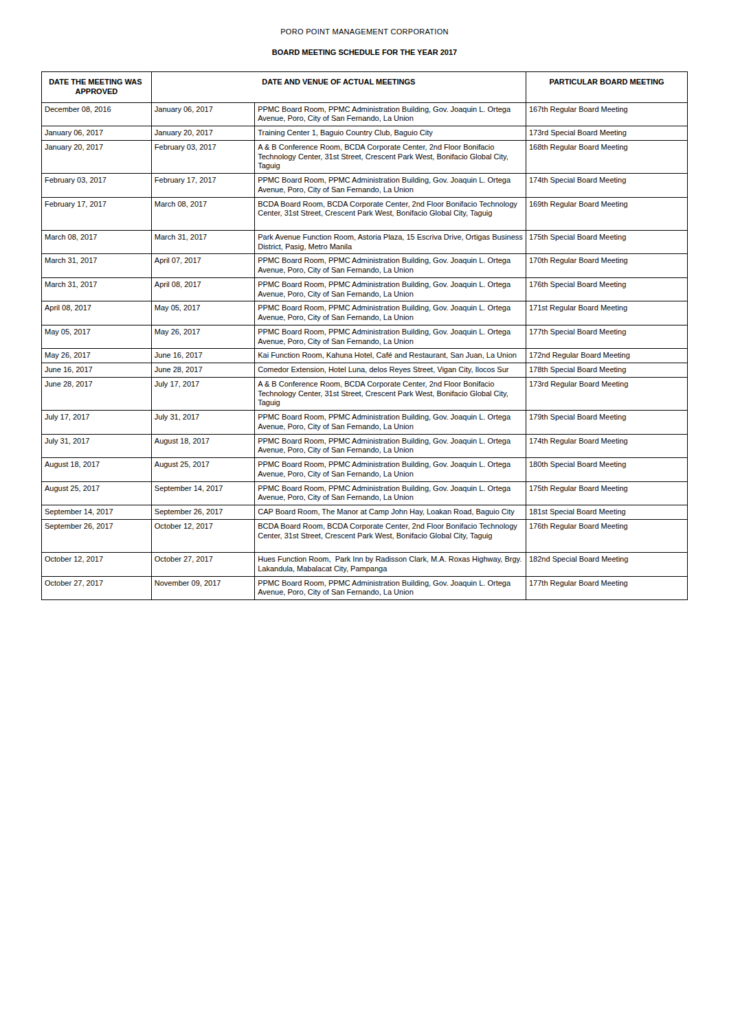PORO POINT MANAGEMENT CORPORATION
BOARD MEETING SCHEDULE FOR THE YEAR 2017
| DATE THE MEETING WAS APPROVED | DATE AND VENUE OF ACTUAL MEETINGS | PARTICULAR BOARD MEETING |
| --- | --- | --- |
| December 08, 2016 | January 06, 2017 | PPMC Board Room, PPMC Administration Building, Gov. Joaquin L. Ortega Avenue, Poro, City of San Fernando, La Union | 167th Regular Board Meeting |
| January 06, 2017 | January 20, 2017 | Training Center 1, Baguio Country Club, Baguio City | 173rd Special Board Meeting |
| January 20, 2017 | February 03, 2017 | A & B Conference Room, BCDA Corporate Center, 2nd Floor Bonifacio Technology Center, 31st Street, Crescent Park West, Bonifacio Global City, Taguig | 168th Regular Board Meeting |
| February 03, 2017 | February 17, 2017 | PPMC Board Room, PPMC Administration Building, Gov. Joaquin L. Ortega Avenue, Poro, City of San Fernando, La Union | 174th Special Board Meeting |
| February 17, 2017 | March 08, 2017 | BCDA Board Room, BCDA Corporate Center, 2nd Floor Bonifacio Technology Center, 31st Street, Crescent Park West, Bonifacio Global City, Taguig | 169th Regular Board Meeting |
| March 08, 2017 | March 31, 2017 | Park Avenue Function Room, Astoria Plaza, 15 Escriva Drive, Ortigas Business District, Pasig, Metro Manila | 175th Special Board Meeting |
| March 31, 2017 | April 07, 2017 | PPMC Board Room, PPMC Administration Building, Gov. Joaquin L. Ortega Avenue, Poro, City of San Fernando, La Union | 170th Regular Board Meeting |
| March 31, 2017 | April 08, 2017 | PPMC Board Room, PPMC Administration Building, Gov. Joaquin L. Ortega Avenue, Poro, City of San Fernando, La Union | 176th Special Board Meeting |
| April 08, 2017 | May 05, 2017 | PPMC Board Room, PPMC Administration Building, Gov. Joaquin L. Ortega Avenue, Poro, City of San Fernando, La Union | 171st Regular Board Meeting |
| May 05, 2017 | May 26, 2017 | PPMC Board Room, PPMC Administration Building, Gov. Joaquin L. Ortega Avenue, Poro, City of San Fernando, La Union | 177th Special Board Meeting |
| May 26, 2017 | June 16, 2017 | Kai Function Room, Kahuna Hotel, Café and Restaurant, San Juan, La Union | 172nd Regular Board Meeting |
| June 16, 2017 | June 28, 2017 | Comedor Extension, Hotel Luna, delos Reyes Street, Vigan City, Ilocos Sur | 178th Special Board Meeting |
| June 28, 2017 | July 17, 2017 | A & B Conference Room, BCDA Corporate Center, 2nd Floor Bonifacio Technology Center, 31st Street, Crescent Park West, Bonifacio Global City, Taguig | 173rd Regular Board Meeting |
| July 17, 2017 | July 31, 2017 | PPMC Board Room, PPMC Administration Building, Gov. Joaquin L. Ortega Avenue, Poro, City of San Fernando, La Union | 179th Special Board Meeting |
| July 31, 2017 | August 18, 2017 | PPMC Board Room, PPMC Administration Building, Gov. Joaquin L. Ortega Avenue, Poro, City of San Fernando, La Union | 174th Regular Board Meeting |
| August 18, 2017 | August 25, 2017 | PPMC Board Room, PPMC Administration Building, Gov. Joaquin L. Ortega Avenue, Poro, City of San Fernando, La Union | 180th Special Board Meeting |
| August 25, 2017 | September 14, 2017 | PPMC Board Room, PPMC Administration Building, Gov. Joaquin L. Ortega Avenue, Poro, City of San Fernando, La Union | 175th Regular Board Meeting |
| September 14, 2017 | September 26, 2017 | CAP Board Room, The Manor at Camp John Hay, Loakan Road, Baguio City | 181st Special Board Meeting |
| September 26, 2017 | October 12, 2017 | BCDA Board Room, BCDA Corporate Center, 2nd Floor Bonifacio Technology Center, 31st Street, Crescent Park West, Bonifacio Global City, Taguig | 176th Regular Board Meeting |
| October 12, 2017 | October 27, 2017 | Hues Function Room, Park Inn by Radisson Clark, M.A. Roxas Highway, Brgy. Lakandula, Mabalacat City, Pampanga | 182nd Special Board Meeting |
| October 27, 2017 | November 09, 2017 | PPMC Board Room, PPMC Administration Building, Gov. Joaquin L. Ortega Avenue, Poro, City of San Fernando, La Union | 177th Regular Board Meeting |